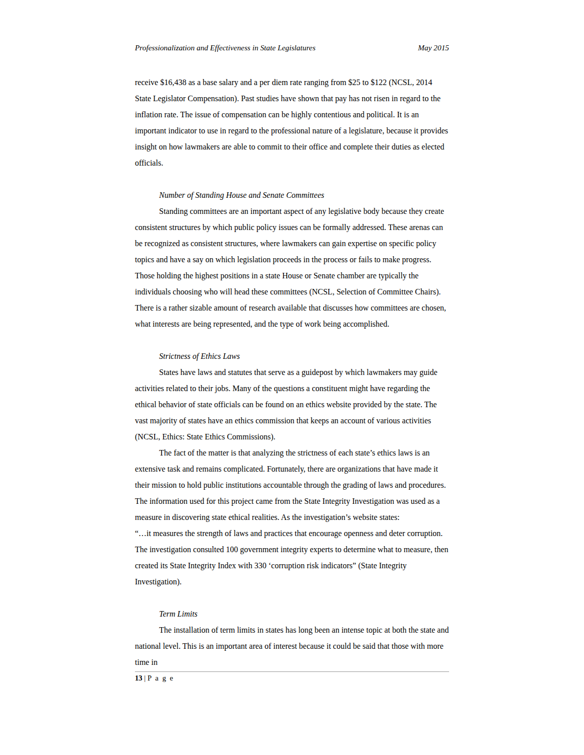Professionalization and Effectiveness in State Legislatures May 2015
receive $16,438 as a base salary and a per diem rate ranging from $25 to $122 (NCSL, 2014 State Legislator Compensation). Past studies have shown that pay has not risen in regard to the inflation rate. The issue of compensation can be highly contentious and political. It is an important indicator to use in regard to the professional nature of a legislature, because it provides insight on how lawmakers are able to commit to their office and complete their duties as elected officials.
Number of Standing House and Senate Committees
Standing committees are an important aspect of any legislative body because they create consistent structures by which public policy issues can be formally addressed. These arenas can be recognized as consistent structures, where lawmakers can gain expertise on specific policy topics and have a say on which legislation proceeds in the process or fails to make progress. Those holding the highest positions in a state House or Senate chamber are typically the individuals choosing who will head these committees (NCSL, Selection of Committee Chairs). There is a rather sizable amount of research available that discusses how committees are chosen, what interests are being represented, and the type of work being accomplished.
Strictness of Ethics Laws
States have laws and statutes that serve as a guidepost by which lawmakers may guide activities related to their jobs. Many of the questions a constituent might have regarding the ethical behavior of state officials can be found on an ethics website provided by the state. The vast majority of states have an ethics commission that keeps an account of various activities (NCSL, Ethics: State Ethics Commissions).
The fact of the matter is that analyzing the strictness of each state’s ethics laws is an extensive task and remains complicated. Fortunately, there are organizations that have made it their mission to hold public institutions accountable through the grading of laws and procedures. The information used for this project came from the State Integrity Investigation was used as a measure in discovering state ethical realities. As the investigation’s website states:
“…it measures the strength of laws and practices that encourage openness and deter corruption. The investigation consulted 100 government integrity experts to determine what to measure, then created its State Integrity Index with 330 ‘corruption risk indicators” (State Integrity Investigation).
Term Limits
The installation of term limits in states has long been an intense topic at both the state and national level. This is an important area of interest because it could be said that those with more time in
13 | P a g e